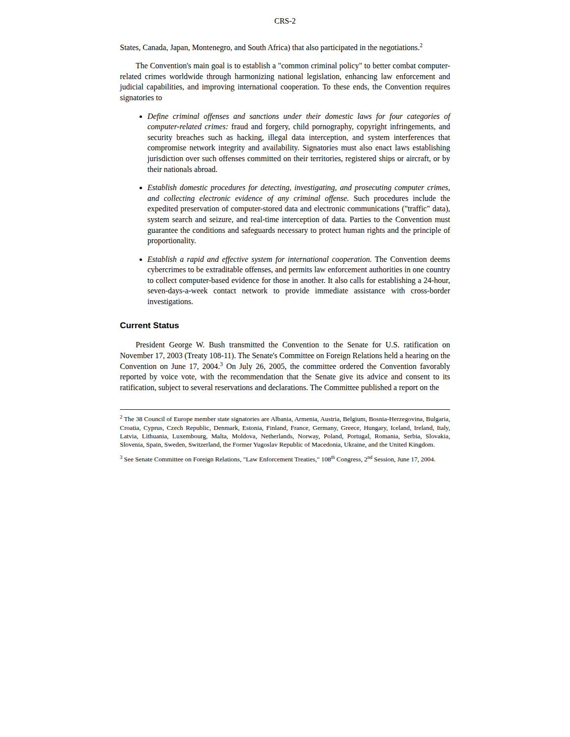CRS-2
States, Canada, Japan, Montenegro, and South Africa) that also participated in the negotiations.2
The Convention's main goal is to establish a "common criminal policy" to better combat computer-related crimes worldwide through harmonizing national legislation, enhancing law enforcement and judicial capabilities, and improving international cooperation. To these ends, the Convention requires signatories to
Define criminal offenses and sanctions under their domestic laws for four categories of computer-related crimes: fraud and forgery, child pornography, copyright infringements, and security breaches such as hacking, illegal data interception, and system interferences that compromise network integrity and availability. Signatories must also enact laws establishing jurisdiction over such offenses committed on their territories, registered ships or aircraft, or by their nationals abroad.
Establish domestic procedures for detecting, investigating, and prosecuting computer crimes, and collecting electronic evidence of any criminal offense. Such procedures include the expedited preservation of computer-stored data and electronic communications ("traffic" data), system search and seizure, and real-time interception of data. Parties to the Convention must guarantee the conditions and safeguards necessary to protect human rights and the principle of proportionality.
Establish a rapid and effective system for international cooperation. The Convention deems cybercrimes to be extraditable offenses, and permits law enforcement authorities in one country to collect computer-based evidence for those in another. It also calls for establishing a 24-hour, seven-days-a-week contact network to provide immediate assistance with cross-border investigations.
Current Status
President George W. Bush transmitted the Convention to the Senate for U.S. ratification on November 17, 2003 (Treaty 108-11). The Senate's Committee on Foreign Relations held a hearing on the Convention on June 17, 2004.3 On July 26, 2005, the committee ordered the Convention favorably reported by voice vote, with the recommendation that the Senate give its advice and consent to its ratification, subject to several reservations and declarations. The Committee published a report on the
2 The 38 Council of Europe member state signatories are Albania, Armenia, Austria, Belgium, Bosnia-Herzegovina, Bulgaria, Croatia, Cyprus, Czech Republic, Denmark, Estonia, Finland, France, Germany, Greece, Hungary, Iceland, Ireland, Italy, Latvia, Lithuania, Luxembourg, Malta, Moldova, Netherlands, Norway, Poland, Portugal, Romania, Serbia, Slovakia, Slovenia, Spain, Sweden, Switzerland, the Former Yugoslav Republic of Macedonia, Ukraine, and the United Kingdom.
3 See Senate Committee on Foreign Relations, "Law Enforcement Treaties," 108th Congress, 2nd Session, June 17, 2004.